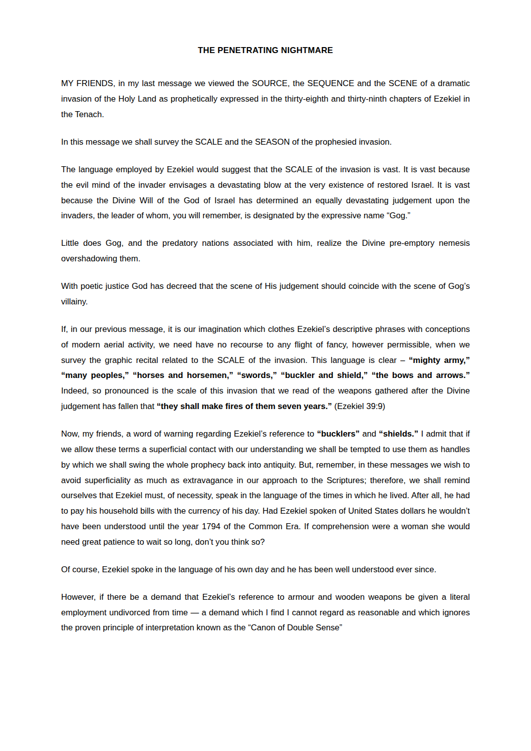THE PENETRATING NIGHTMARE
MY FRIENDS, in my last message we viewed the SOURCE, the SEQUENCE and the SCENE of a dramatic invasion of the Holy Land as prophetically expressed in the thirty-eighth and thirty-ninth chapters of Ezekiel in the Tenach.
In this message we shall survey the SCALE and the SEASON of the prophesied invasion.
The language employed by Ezekiel would suggest that the SCALE of the invasion is vast. It is vast because the evil mind of the invader envisages a devastating blow at the very existence of restored Israel. It is vast because the Divine Will of the God of Israel has determined an equally devastating judgement upon the invaders, the leader of whom, you will remember, is designated by the expressive name “Gog.”
Little does Gog, and the predatory nations associated with him, realize the Divine pre-emptory nemesis overshadowing them.
With poetic justice God has decreed that the scene of His judgement should coincide with the scene of Gog’s villainy.
If, in our previous message, it is our imagination which clothes Ezekiel’s descriptive phrases with conceptions of modern aerial activity, we need have no recourse to any flight of fancy, however permissible, when we survey the graphic recital related to the SCALE of the invasion. This language is clear – “mighty army,” “many peoples,” “horses and horsemen,” “swords,” “buckler and shield,” “the bows and arrows.” Indeed, so pronounced is the scale of this invasion that we read of the weapons gathered after the Divine judgement has fallen that “they shall make fires of them seven years.” (Ezekiel 39:9)
Now, my friends, a word of warning regarding Ezekiel’s reference to “bucklers” and “shields.” I admit that if we allow these terms a superficial contact with our understanding we shall be tempted to use them as handles by which we shall swing the whole prophecy back into antiquity. But, remember, in these messages we wish to avoid superficiality as much as extravagance in our approach to the Scriptures; therefore, we shall remind ourselves that Ezekiel must, of necessity, speak in the language of the times in which he lived. After all, he had to pay his household bills with the currency of his day. Had Ezekiel spoken of United States dollars he wouldn’t have been understood until the year 1794 of the Common Era. If comprehension were a woman she would need great patience to wait so long, don’t you think so?
Of course, Ezekiel spoke in the language of his own day and he has been well understood ever since.
However, if there be a demand that Ezekiel’s reference to armour and wooden weapons be given a literal employment undivorced from time — a demand which I find I cannot regard as reasonable and which ignores the proven principle of interpretation known as the “Canon of Double Sense”